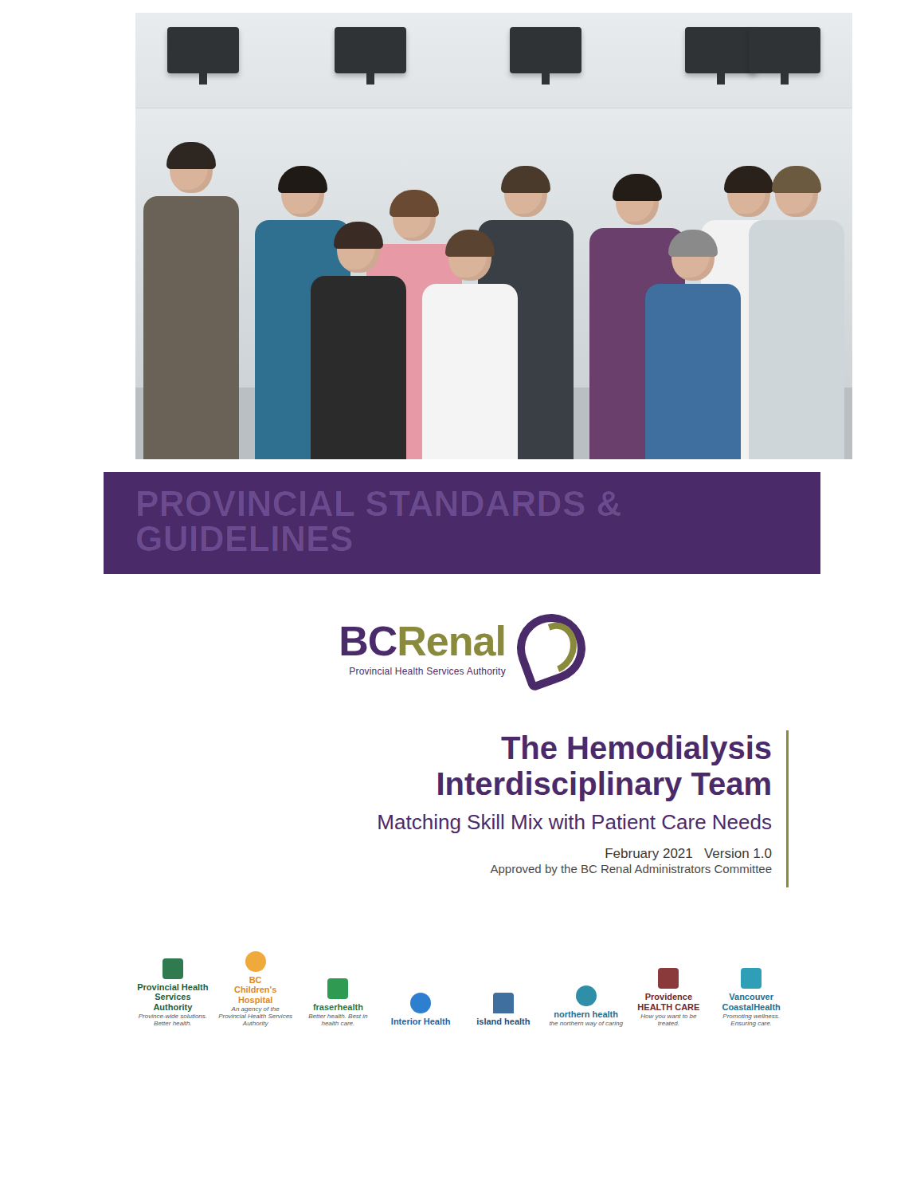Provincial Standards & Guidelines
BC Renal
Provincial Health Services Authority
The Hemodialysis
Interdisciplinary Team
Matching Skill Mix with Patient Care Needs
February 2021 Version 1.0
Approved by the BC Renal Administrators Committee
Provincial Health
Services Authority Province-wide solutions.
Better health.
BC
Children's
Hospital An agency of the Provincial Health Services Authority
fraserhealth Better health. Best in health care.
Interior Health
island health
northern health the northern way of caring
Providence
HEALTH CARE How you want to be treated.
Vancouver
CoastalHealth Promoting wellness. Ensuring care.